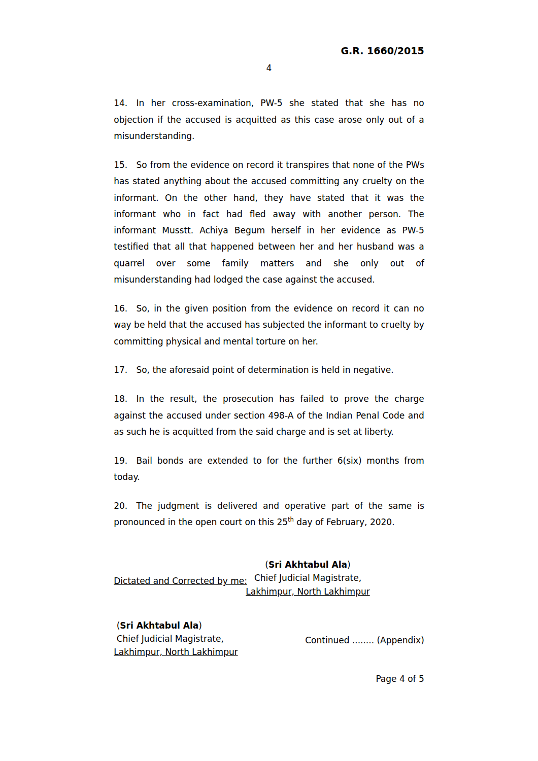G.R. 1660/2015
4
14. In her cross-examination, PW-5 she stated that she has no objection if the accused is acquitted as this case arose only out of a misunderstanding.
15. So from the evidence on record it transpires that none of the PWs has stated anything about the accused committing any cruelty on the informant. On the other hand, they have stated that it was the informant who in fact had fled away with another person. The informant Musstt. Achiya Begum herself in her evidence as PW-5 testified that all that happened between her and her husband was a quarrel over some family matters and she only out of misunderstanding had lodged the case against the accused.
16. So, in the given position from the evidence on record it can no way be held that the accused has subjected the informant to cruelty by committing physical and mental torture on her.
17. So, the aforesaid point of determination is held in negative.
18. In the result, the prosecution has failed to prove the charge against the accused under section 498-A of the Indian Penal Code and as such he is acquitted from the said charge and is set at liberty.
19. Bail bonds are extended to for the further 6(six) months from today.
20. The judgment is delivered and operative part of the same is pronounced in the open court on this 25th day of February, 2020.
(Sri Akhtabul Ala)
Chief Judicial Magistrate,
Lakhimpur, North Lakhimpur
Dictated and Corrected by me:
(Sri Akhtabul Ala)
Chief Judicial Magistrate,
Lakhimpur, North Lakhimpur
Continued ........ (Appendix)
Page 4 of 5